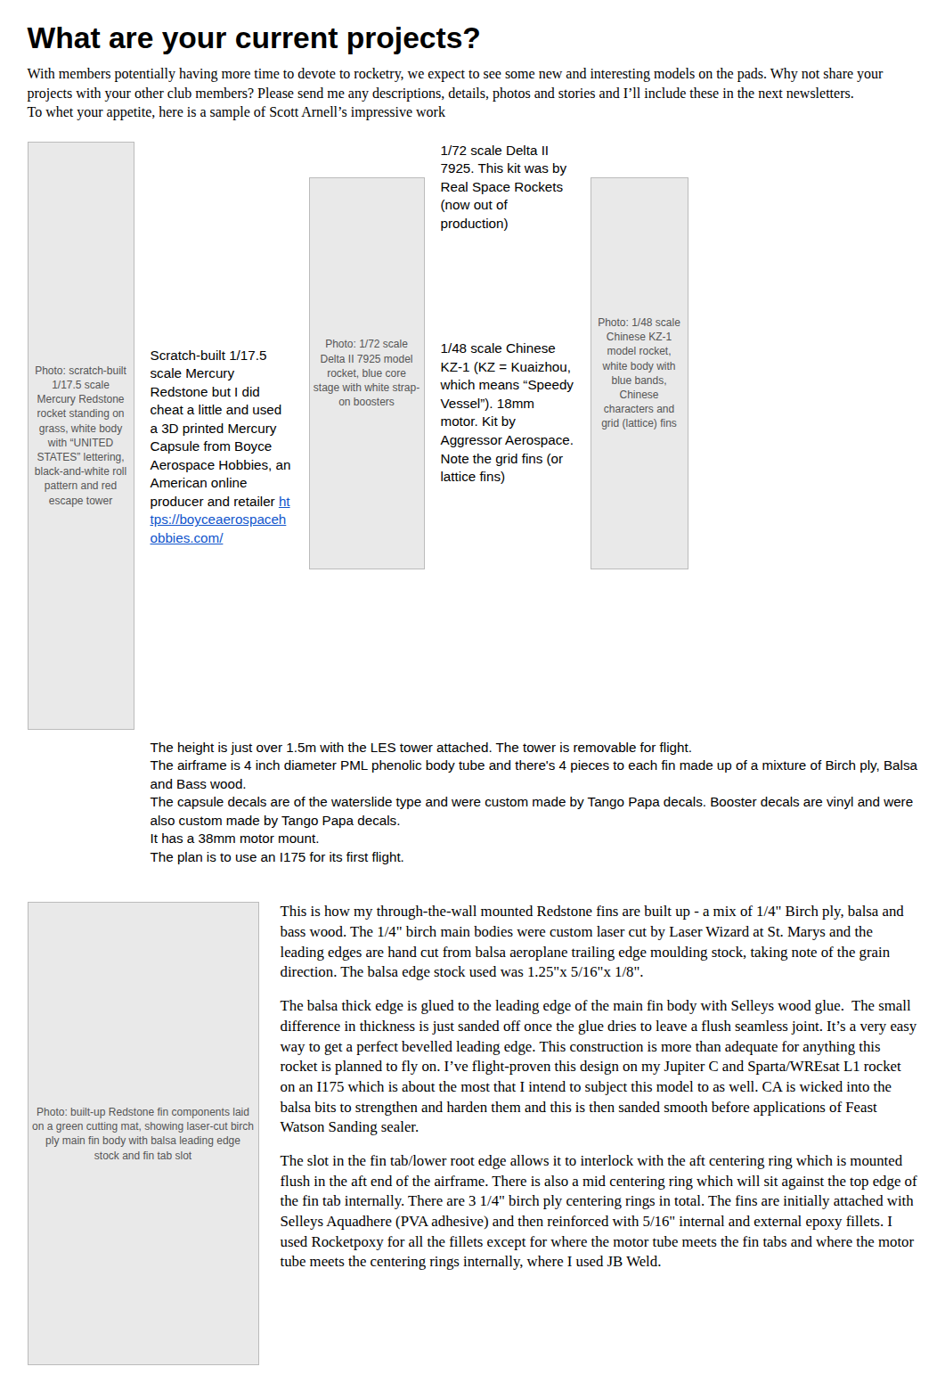What are your current projects?
With members potentially having more time to devote to rocketry, we expect to see some new and interesting models on the pads. Why not share your projects with your other club members? Please send me any descriptions, details, photos and stories and I’ll include these in the next newsletters.
To whet your appetite, here is a sample of Scott Arnell’s impressive work
Photo: scratch-built 1/17.5 scale Mercury Redstone rocket standing on grass, white body with “UNITED STATES” lettering, black-and-white roll pattern and red escape tower
Scratch-built 1/17.5 scale Mercury Redstone but I did cheat a little and used a 3D printed Mercury Capsule from Boyce Aerospace Hobbies, an American online producer and retailer https://boyceaerospacehobbies.com/
Photo: 1/72 scale Delta II 7925 model rocket, blue core stage with white strap-on boosters
1/72 scale Delta II 7925. This kit was by Real Space Rockets (now out of production)
1/48 scale Chinese KZ-1 (KZ = Kuaizhou, which means “Speedy Vessel”). 18mm motor. Kit by Aggressor Aerospace. Note the grid fins (or lattice fins)
Photo: 1/48 scale Chinese KZ-1 model rocket, white body with blue bands, Chinese characters and grid (lattice) fins
The height is just over 1.5m with the LES tower attached. The tower is removable for flight.
The airframe is 4 inch diameter PML phenolic body tube and there's 4 pieces to each fin made up of a mixture of Birch ply, Balsa and Bass wood.
The capsule decals are of the waterslide type and were custom made by Tango Papa decals. Booster decals are vinyl and were also custom made by Tango Papa decals.
It has a 38mm motor mount.
The plan is to use an I175 for its first flight.
Photo: built-up Redstone fin components laid on a green cutting mat, showing laser-cut birch ply main fin body with balsa leading edge stock and fin tab slot
This is how my through-the-wall mounted Redstone fins are built up - a mix of 1/4" Birch ply, balsa and bass wood. The 1/4" birch main bodies were custom laser cut by Laser Wizard at St. Marys and the leading edges are hand cut from balsa aeroplane trailing edge moulding stock, taking note of the grain direction. The balsa edge stock used was 1.25"x 5/16"x 1/8".
The balsa thick edge is glued to the leading edge of the main fin body with Selleys wood glue. The small difference in thickness is just sanded off once the glue dries to leave a flush seamless joint. It’s a very easy way to get a perfect bevelled leading edge. This construction is more than adequate for anything this rocket is planned to fly on. I’ve flight-proven this design on my Jupiter C and Sparta/WREsat L1 rocket on an I175 which is about the most that I intend to subject this model to as well. CA is wicked into the balsa bits to strengthen and harden them and this is then sanded smooth before applications of Feast Watson Sanding sealer.
The slot in the fin tab/lower root edge allows it to interlock with the aft centering ring which is mounted flush in the aft end of the airframe. There is also a mid centering ring which will sit against the top edge of the fin tab internally. There are 3 1/4" birch ply centering rings in total. The fins are initially attached with Selleys Aquadhere (PVA adhesive) and then reinforced with 5/16" internal and external epoxy fillets. I used Rocketpoxy for all the fillets except for where the motor tube meets the fin tabs and where the motor tube meets the centering rings internally, where I used JB Weld.